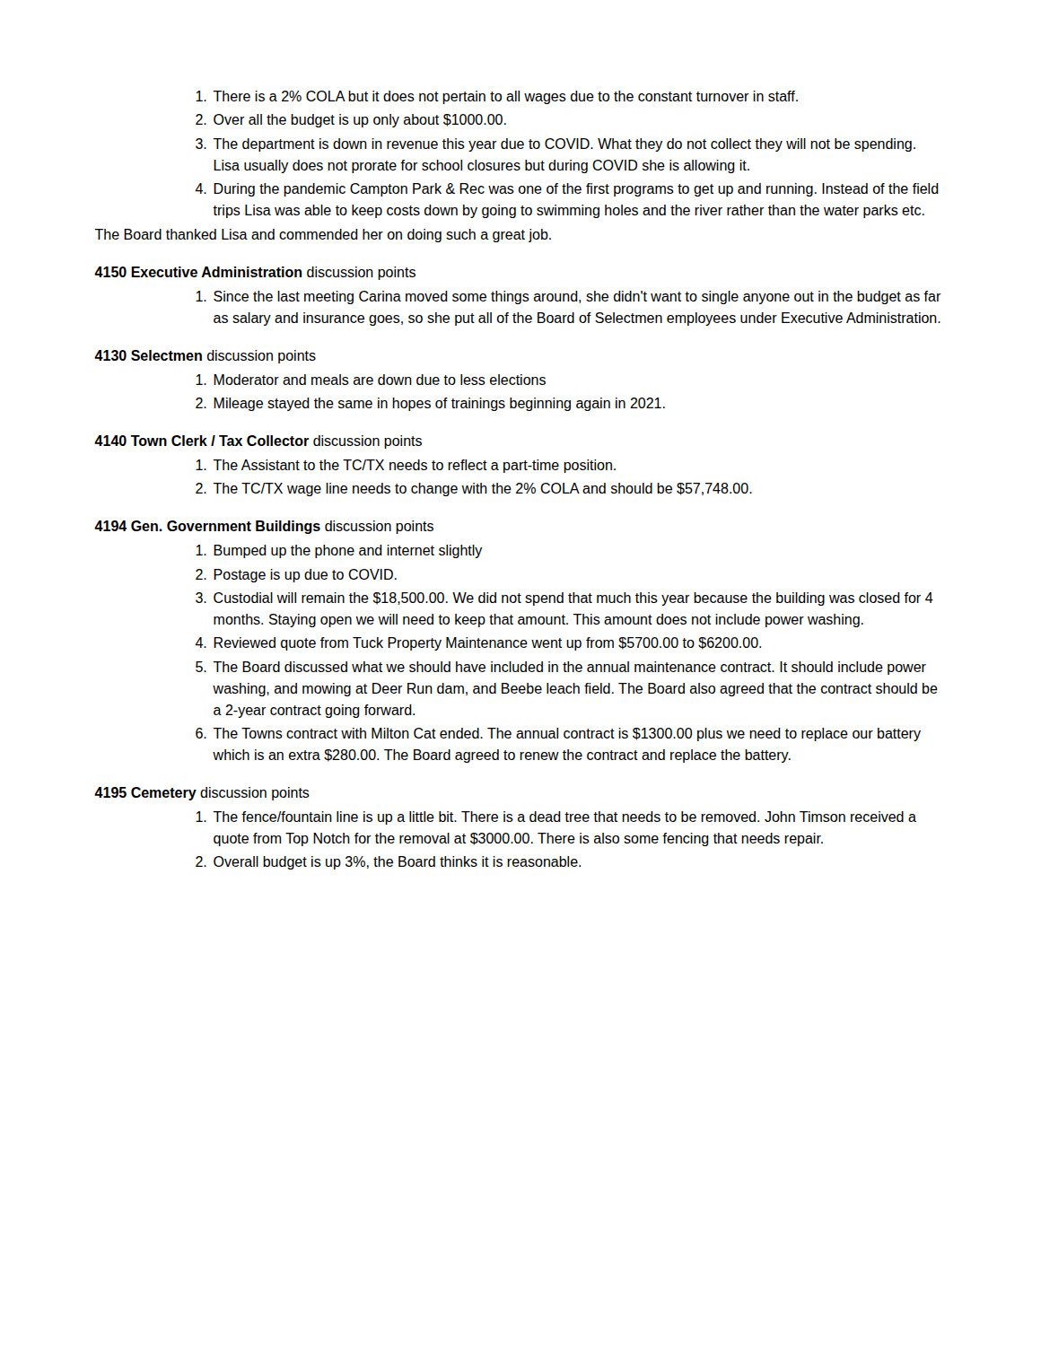There is a 2% COLA but it does not pertain to all wages due to the constant turnover in staff.
Over all the budget is up only about $1000.00.
The department is down in revenue this year due to COVID. What they do not collect they will not be spending. Lisa usually does not prorate for school closures but during COVID she is allowing it.
During the pandemic Campton Park & Rec was one of the first programs to get up and running. Instead of the field trips Lisa was able to keep costs down by going to swimming holes and the river rather than the water parks etc.
The Board thanked Lisa and commended her on doing such a great job.
4150 Executive Administration discussion points
Since the last meeting Carina moved some things around, she didn't want to single anyone out in the budget as far as salary and insurance goes, so she put all of the Board of Selectmen employees under Executive Administration.
4130 Selectmen discussion points
Moderator and meals are down due to less elections
Mileage stayed the same in hopes of trainings beginning again in 2021.
4140 Town Clerk / Tax Collector discussion points
The Assistant to the TC/TX needs to reflect a part-time position.
The TC/TX wage line needs to change with the 2% COLA and should be $57,748.00.
4194 Gen. Government Buildings discussion points
Bumped up the phone and internet slightly
Postage is up due to COVID.
Custodial will remain the $18,500.00. We did not spend that much this year because the building was closed for 4 months. Staying open we will need to keep that amount. This amount does not include power washing.
Reviewed quote from Tuck Property Maintenance went up from $5700.00 to $6200.00.
The Board discussed what we should have included in the annual maintenance contract. It should include power washing, and mowing at Deer Run dam, and Beebe leach field. The Board also agreed that the contract should be a 2-year contract going forward.
The Towns contract with Milton Cat ended. The annual contract is $1300.00 plus we need to replace our battery which is an extra $280.00. The Board agreed to renew the contract and replace the battery.
4195 Cemetery discussion points
The fence/fountain line is up a little bit. There is a dead tree that needs to be removed. John Timson received a quote from Top Notch for the removal at $3000.00. There is also some fencing that needs repair.
Overall budget is up 3%, the Board thinks it is reasonable.